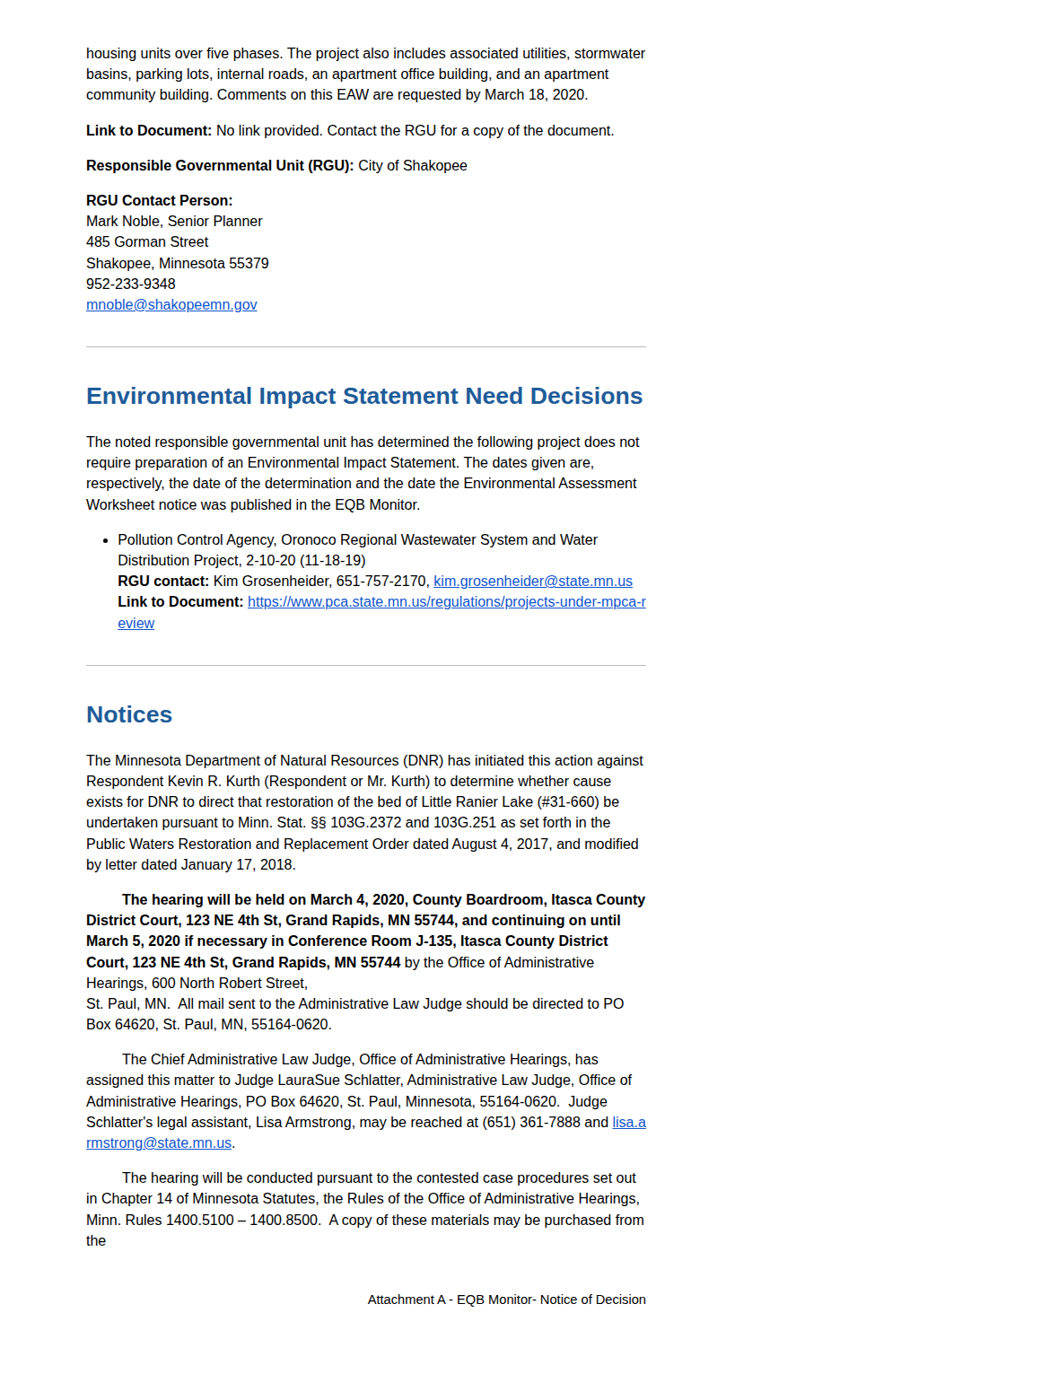housing units over five phases. The project also includes associated utilities, stormwater basins, parking lots, internal roads, an apartment office building, and an apartment community building. Comments on this EAW are requested by March 18, 2020.
Link to Document: No link provided. Contact the RGU for a copy of the document.
Responsible Governmental Unit (RGU): City of Shakopee
RGU Contact Person:
Mark Noble, Senior Planner
485 Gorman Street
Shakopee, Minnesota 55379
952-233-9348
mnoble@shakopeemn.gov
Environmental Impact Statement Need Decisions
The noted responsible governmental unit has determined the following project does not require preparation of an Environmental Impact Statement. The dates given are, respectively, the date of the determination and the date the Environmental Assessment Worksheet notice was published in the EQB Monitor.
Pollution Control Agency, Oronoco Regional Wastewater System and Water Distribution Project, 2-10-20 (11-18-19)
RGU contact: Kim Grosenheider, 651-757-2170, kim.grosenheider@state.mn.us
Link to Document: https://www.pca.state.mn.us/regulations/projects-under-mpca-review
Notices
The Minnesota Department of Natural Resources (DNR) has initiated this action against Respondent Kevin R. Kurth (Respondent or Mr. Kurth) to determine whether cause exists for DNR to direct that restoration of the bed of Little Ranier Lake (#31-660) be undertaken pursuant to Minn. Stat. §§ 103G.2372 and 103G.251 as set forth in the Public Waters Restoration and Replacement Order dated August 4, 2017, and modified by letter dated January 17, 2018.
The hearing will be held on March 4, 2020, County Boardroom, Itasca County District Court, 123 NE 4th St, Grand Rapids, MN 55744, and continuing on until March 5, 2020 if necessary in Conference Room J-135, Itasca County District Court, 123 NE 4th St, Grand Rapids, MN 55744 by the Office of Administrative Hearings, 600 North Robert Street,
St. Paul, MN. All mail sent to the Administrative Law Judge should be directed to PO Box 64620, St. Paul, MN, 55164-0620.
The Chief Administrative Law Judge, Office of Administrative Hearings, has assigned this matter to Judge LauraSue Schlatter, Administrative Law Judge, Office of Administrative Hearings, PO Box 64620, St. Paul, Minnesota, 55164-0620. Judge Schlatter's legal assistant, Lisa Armstrong, may be reached at (651) 361-7888 and lisa.armstrong@state.mn.us.
The hearing will be conducted pursuant to the contested case procedures set out in Chapter 14 of Minnesota Statutes, the Rules of the Office of Administrative Hearings, Minn. Rules 1400.5100 – 1400.8500. A copy of these materials may be purchased from the
Attachment A - EQB Monitor- Notice of Decision